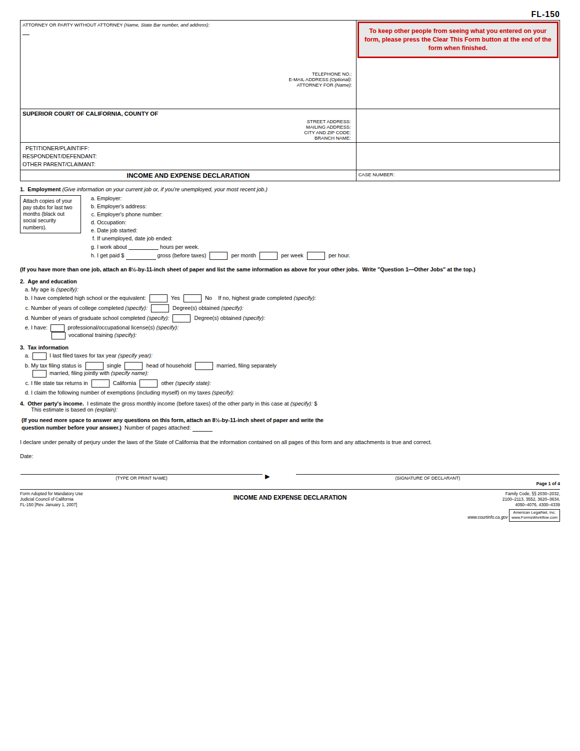FL-150
| ATTORNEY OR PARTY WITHOUT ATTORNEY (Name, State Bar number, and address): TELEPHONE NO.: E-MAIL ADDRESS (Optional) : ATTORNEY FOR (Name) : | To keep other people from seeing what you entered on your form, please press the Clear This Form button at the end of the form when finished. |
| SUPERIOR COURT OF CALIFORNIA, COUNTY OF STREET ADDRESS: MAILING ADDRESS: CITY AND ZIP CODE: BRANCH NAME: | |
| PETITIONER/PLAINTIFF: RESPONDENT/DEFENDANT: OTHER PARENT/CLAIMANT: | |
| INCOME AND EXPENSE DECLARATION | CASE NUMBER: |
1. Employment (Give information on your current job or, if you're unemployed, your most recent job.)
Attach copies of your pay stubs for last two months (black out social security numbers).
Employer:
Employer's address:
Employer's phone number:
Occupation:
Date job started:
If unemployed, date job ended:
I work about hours per week.
I get paid $ gross (before taxes) per month per week per hour.
(If you have more than one job, attach an 8½-by-11-inch sheet of paper and list the same information as above for your other jobs. Write "Question 1—Other Jobs" at the top.)
2. Age and education
My age is (specify):
I have completed high school or the equivalent: Yes No If no, highest grade completed (specify):
Number of years of college completed (specify): Degree(s) obtained (specify):
Number of years of graduate school completed (specify): Degree(s) obtained (specify):
I have: professional/occupational license(s) (specify):
vocational training (specify):
3. Tax information
I last filed taxes for tax year (specify year):
My tax filing status is single head of household married, filing separately
married, filing jointly with (specify name):
I file state tax returns in California other (specify state):
I claim the following number of exemptions (including myself) on my taxes (specify):
4. Other party's income. I estimate the gross monthly income (before taxes) of the other party in this case at (specify): $
This estimate is based on (explain):
(If you need more space to answer any questions on this form, attach an 8½-by-11-inch sheet of paper and write the
question number before your answer.) Number of pages attached:
I declare under penalty of perjury under the laws of the State of California that the information contained on all pages of this form and any attachments is true and correct.
Date:
| (TYPE OR PRINT NAME) | ► | (SIGNATURE OF DECLARANT) |
Page 1 of 4
Form Adopted for Mandatory Use
Judicial Council of California
FL-150 [Rev. January 1, 2007]
INCOME AND EXPENSE DECLARATION
Family Code, §§ 2030–2032,
2100–2113, 3552, 3620–3634,
4050–4076, 4300–4339
www.courtinfo.ca.gov
American LegalNet, Inc.
www.FormsWorkflow.com